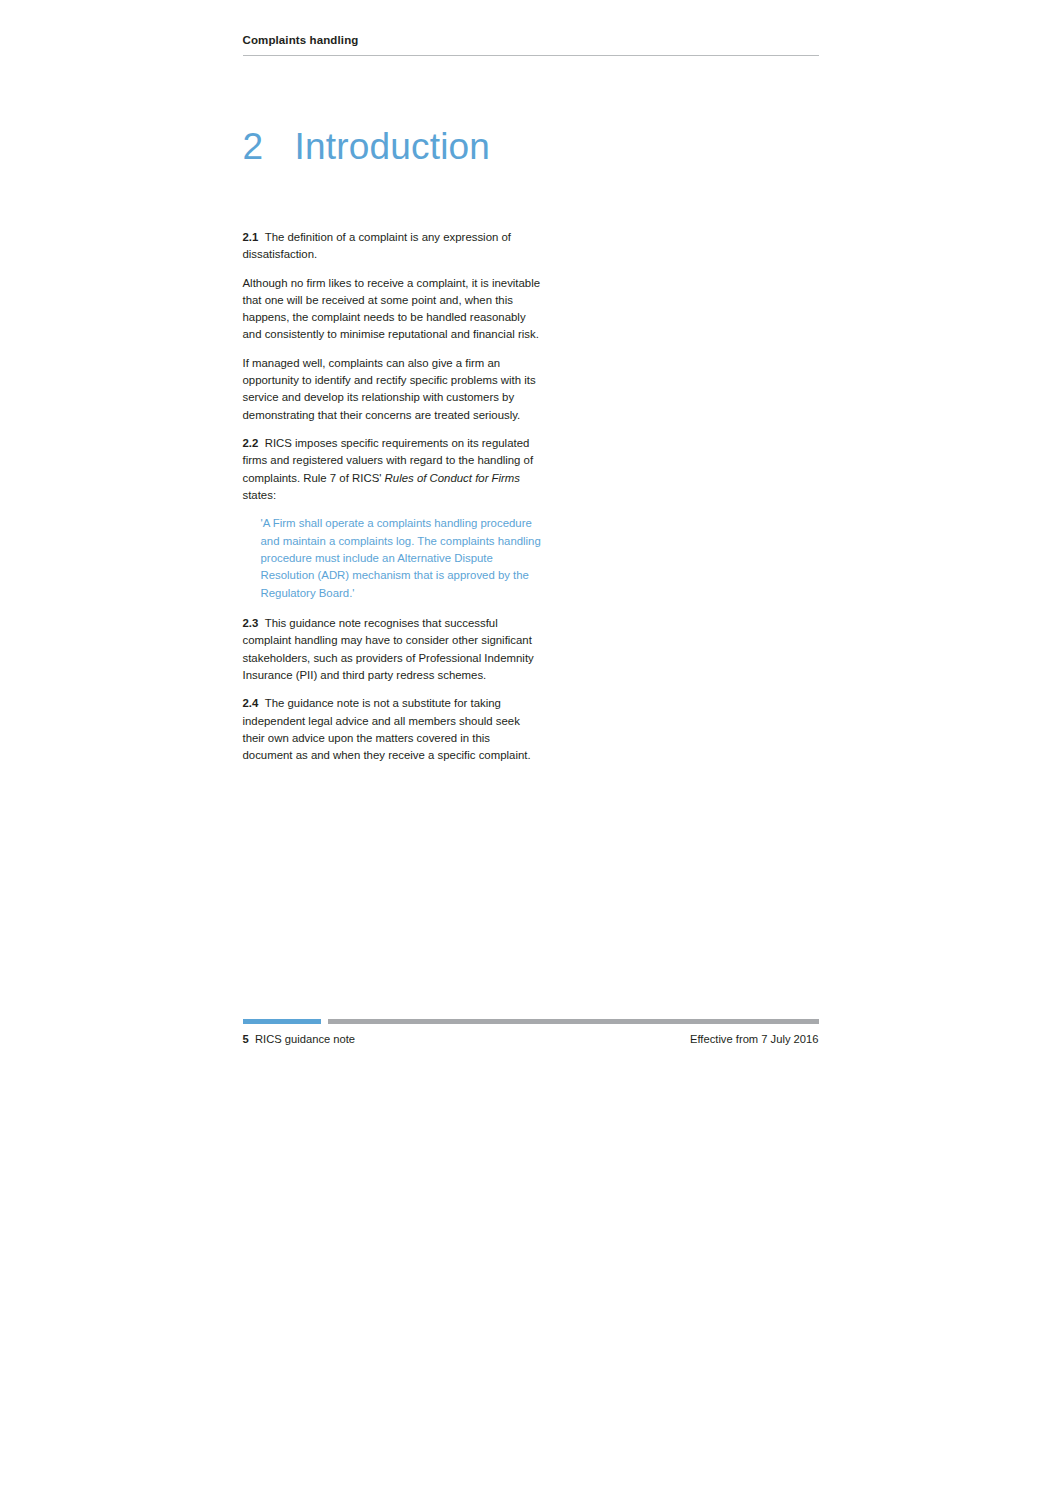Complaints handling
2 Introduction
2.1 The definition of a complaint is any expression of dissatisfaction.
Although no firm likes to receive a complaint, it is inevitable that one will be received at some point and, when this happens, the complaint needs to be handled reasonably and consistently to minimise reputational and financial risk.
If managed well, complaints can also give a firm an opportunity to identify and rectify specific problems with its service and develop its relationship with customers by demonstrating that their concerns are treated seriously.
2.2 RICS imposes specific requirements on its regulated firms and registered valuers with regard to the handling of complaints. Rule 7 of RICS' Rules of Conduct for Firms states:
'A Firm shall operate a complaints handling procedure and maintain a complaints log. The complaints handling procedure must include an Alternative Dispute Resolution (ADR) mechanism that is approved by the Regulatory Board.'
2.3 This guidance note recognises that successful complaint handling may have to consider other significant stakeholders, such as providers of Professional Indemnity Insurance (PII) and third party redress schemes.
2.4 The guidance note is not a substitute for taking independent legal advice and all members should seek their own advice upon the matters covered in this document as and when they receive a specific complaint.
5 RICS guidance note
Effective from 7 July 2016